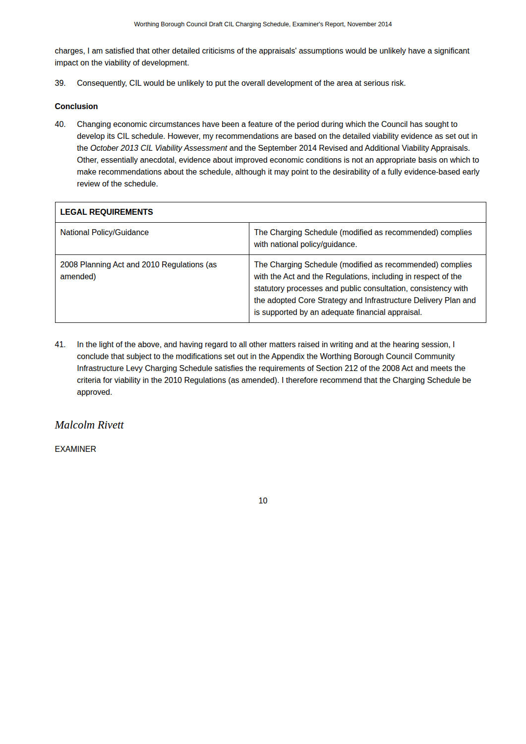Worthing Borough Council Draft CIL Charging Schedule, Examiner's Report, November 2014
charges, I am satisfied that other detailed criticisms of the appraisals' assumptions would be unlikely have a significant impact on the viability of development.
Consequently, CIL would be unlikely to put the overall development of the area at serious risk.
Conclusion
Changing economic circumstances have been a feature of the period during which the Council has sought to develop its CIL schedule. However, my recommendations are based on the detailed viability evidence as set out in the October 2013 CIL Viability Assessment and the September 2014 Revised and Additional Viability Appraisals. Other, essentially anecdotal, evidence about improved economic conditions is not an appropriate basis on which to make recommendations about the schedule, although it may point to the desirability of a fully evidence-based early review of the schedule.
| LEGAL REQUIREMENTS |
| --- |
| National Policy/Guidance | The Charging Schedule (modified as recommended) complies with national policy/guidance. |
| 2008 Planning Act and 2010 Regulations (as amended) | The Charging Schedule (modified as recommended) complies with the Act and the Regulations, including in respect of the statutory processes and public consultation, consistency with the adopted Core Strategy and Infrastructure Delivery Plan and is supported by an adequate financial appraisal. |
In the light of the above, and having regard to all other matters raised in writing and at the hearing session, I conclude that subject to the modifications set out in the Appendix the Worthing Borough Council Community Infrastructure Levy Charging Schedule satisfies the requirements of Section 212 of the 2008 Act and meets the criteria for viability in the 2010 Regulations (as amended). I therefore recommend that the Charging Schedule be approved.
Malcolm Rivett
EXAMINER
10